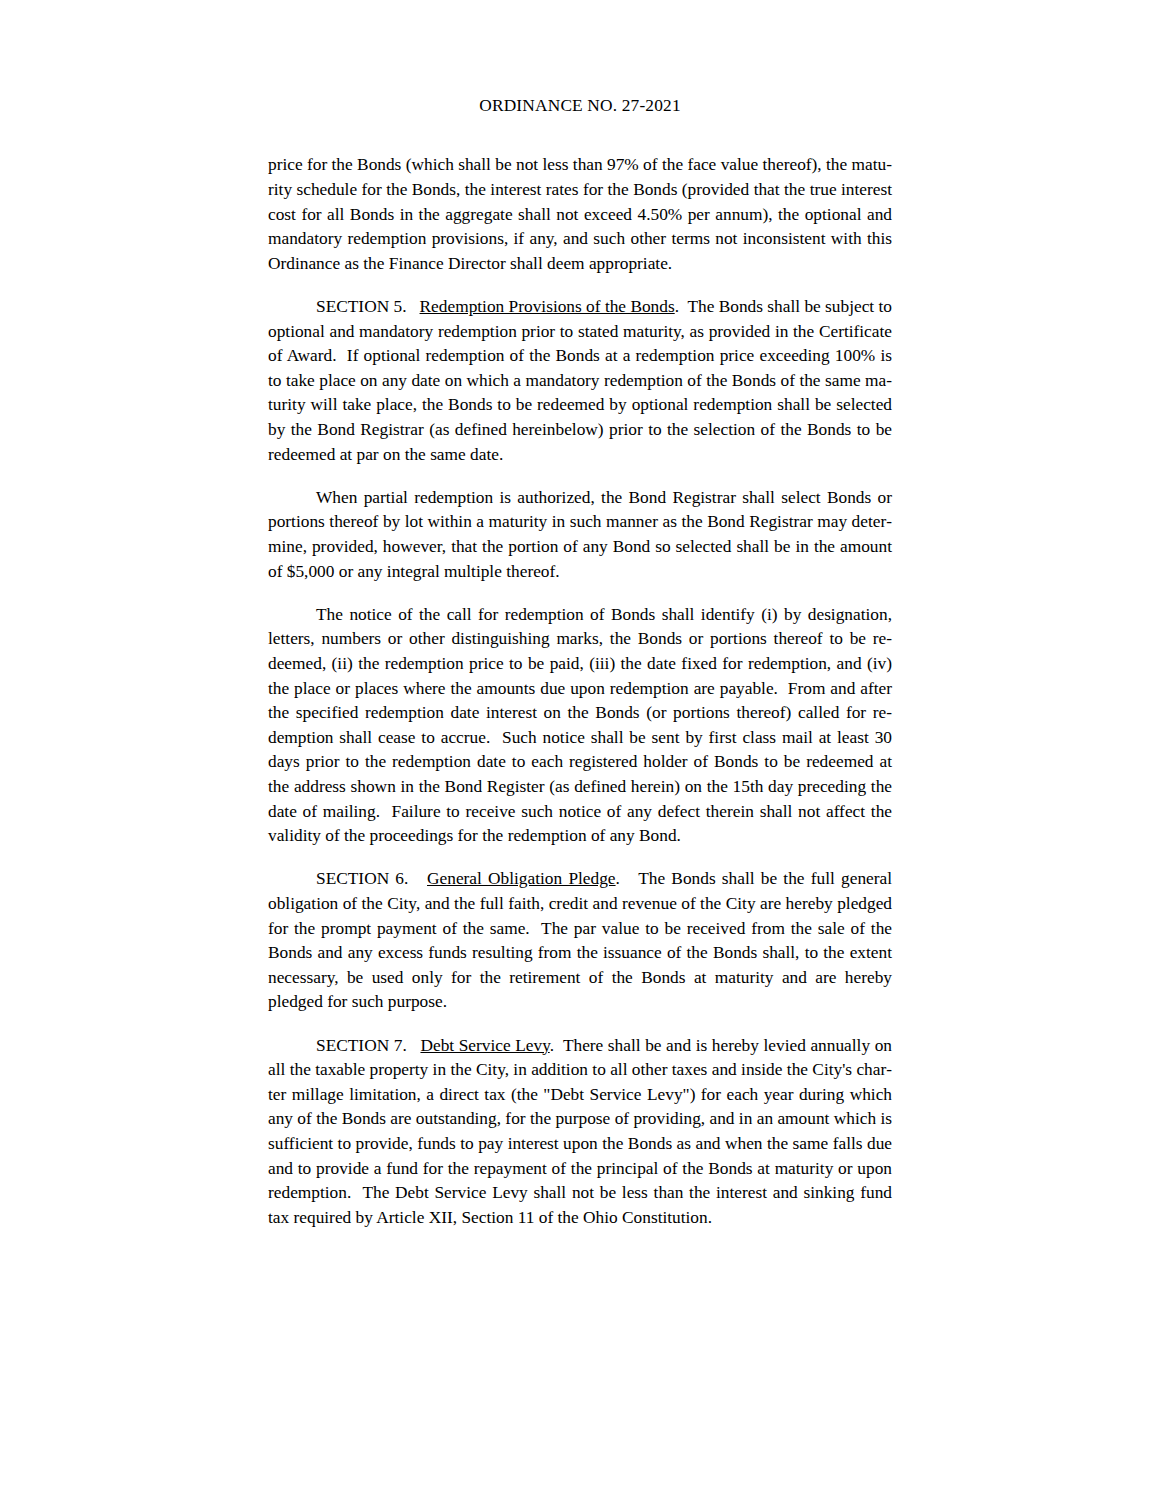ORDINANCE NO. 27-2021
price for the Bonds (which shall be not less than 97% of the face value thereof), the maturity schedule for the Bonds, the interest rates for the Bonds (provided that the true interest cost for all Bonds in the aggregate shall not exceed 4.50% per annum), the optional and mandatory redemption provisions, if any, and such other terms not inconsistent with this Ordinance as the Finance Director shall deem appropriate.
SECTION 5. Redemption Provisions of the Bonds. The Bonds shall be subject to optional and mandatory redemption prior to stated maturity, as provided in the Certificate of Award. If optional redemption of the Bonds at a redemption price exceeding 100% is to take place on any date on which a mandatory redemption of the Bonds of the same maturity will take place, the Bonds to be redeemed by optional redemption shall be selected by the Bond Registrar (as defined hereinbelow) prior to the selection of the Bonds to be redeemed at par on the same date.
When partial redemption is authorized, the Bond Registrar shall select Bonds or portions thereof by lot within a maturity in such manner as the Bond Registrar may determine, provided, however, that the portion of any Bond so selected shall be in the amount of $5,000 or any integral multiple thereof.
The notice of the call for redemption of Bonds shall identify (i) by designation, letters, numbers or other distinguishing marks, the Bonds or portions thereof to be redeemed, (ii) the redemption price to be paid, (iii) the date fixed for redemption, and (iv) the place or places where the amounts due upon redemption are payable. From and after the specified redemption date interest on the Bonds (or portions thereof) called for redemption shall cease to accrue. Such notice shall be sent by first class mail at least 30 days prior to the redemption date to each registered holder of Bonds to be redeemed at the address shown in the Bond Register (as defined herein) on the 15th day preceding the date of mailing. Failure to receive such notice of any defect therein shall not affect the validity of the proceedings for the redemption of any Bond.
SECTION 6. General Obligation Pledge. The Bonds shall be the full general obligation of the City, and the full faith, credit and revenue of the City are hereby pledged for the prompt payment of the same. The par value to be received from the sale of the Bonds and any excess funds resulting from the issuance of the Bonds shall, to the extent necessary, be used only for the retirement of the Bonds at maturity and are hereby pledged for such purpose.
SECTION 7. Debt Service Levy. There shall be and is hereby levied annually on all the taxable property in the City, in addition to all other taxes and inside the City's charter millage limitation, a direct tax (the "Debt Service Levy") for each year during which any of the Bonds are outstanding, for the purpose of providing, and in an amount which is sufficient to provide, funds to pay interest upon the Bonds as and when the same falls due and to provide a fund for the repayment of the principal of the Bonds at maturity or upon redemption. The Debt Service Levy shall not be less than the interest and sinking fund tax required by Article XII, Section 11 of the Ohio Constitution.